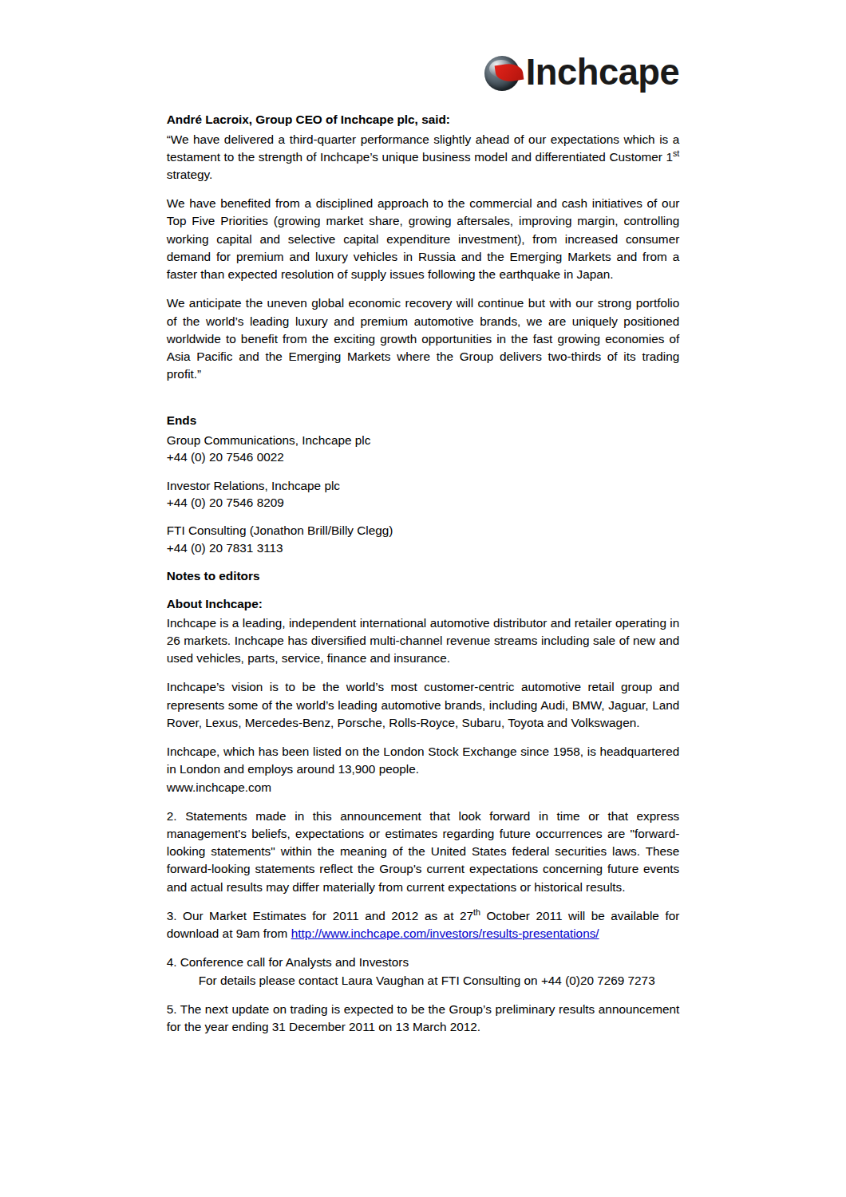Inchcape
André Lacroix, Group CEO of Inchcape plc, said:
“We have delivered a third-quarter performance slightly ahead of our expectations which is a testament to the strength of Inchcape’s unique business model and differentiated Customer 1st strategy.
We have benefited from a disciplined approach to the commercial and cash initiatives of our Top Five Priorities (growing market share, growing aftersales, improving margin, controlling working capital and selective capital expenditure investment), from increased consumer demand for premium and luxury vehicles in Russia and the Emerging Markets and from a faster than expected resolution of supply issues following the earthquake in Japan.
We anticipate the uneven global economic recovery will continue but with our strong portfolio of the world’s leading luxury and premium automotive brands, we are uniquely positioned worldwide to benefit from the exciting growth opportunities in the fast growing economies of Asia Pacific and the Emerging Markets where the Group delivers two-thirds of its trading profit.”
Ends
Group Communications, Inchcape plc
+44 (0) 20 7546 0022
Investor Relations, Inchcape plc
+44 (0) 20 7546 8209
FTI Consulting (Jonathon Brill/Billy Clegg)
+44 (0) 20 7831 3113
Notes to editors
About Inchcape:
Inchcape is a leading, independent international automotive distributor and retailer operating in 26 markets. Inchcape has diversified multi-channel revenue streams including sale of new and used vehicles, parts, service, finance and insurance.
Inchcape’s vision is to be the world’s most customer-centric automotive retail group and represents some of the world’s leading automotive brands, including Audi, BMW, Jaguar, Land Rover, Lexus, Mercedes-Benz, Porsche, Rolls-Royce, Subaru, Toyota and Volkswagen.
Inchcape, which has been listed on the London Stock Exchange since 1958, is headquartered in London and employs around 13,900 people.
www.inchcape.com
2. Statements made in this announcement that look forward in time or that express management's beliefs, expectations or estimates regarding future occurrences are "forward-looking statements" within the meaning of the United States federal securities laws. These forward-looking statements reflect the Group's current expectations concerning future events and actual results may differ materially from current expectations or historical results.
3. Our Market Estimates for 2011 and 2012 as at 27th October 2011 will be available for download at 9am from http://www.inchcape.com/investors/results-presentations/
4. Conference call for Analysts and Investors
For details please contact Laura Vaughan at FTI Consulting on +44 (0)20 7269 7273
5. The next update on trading is expected to be the Group’s preliminary results announcement for the year ending 31 December 2011 on 13 March 2012.